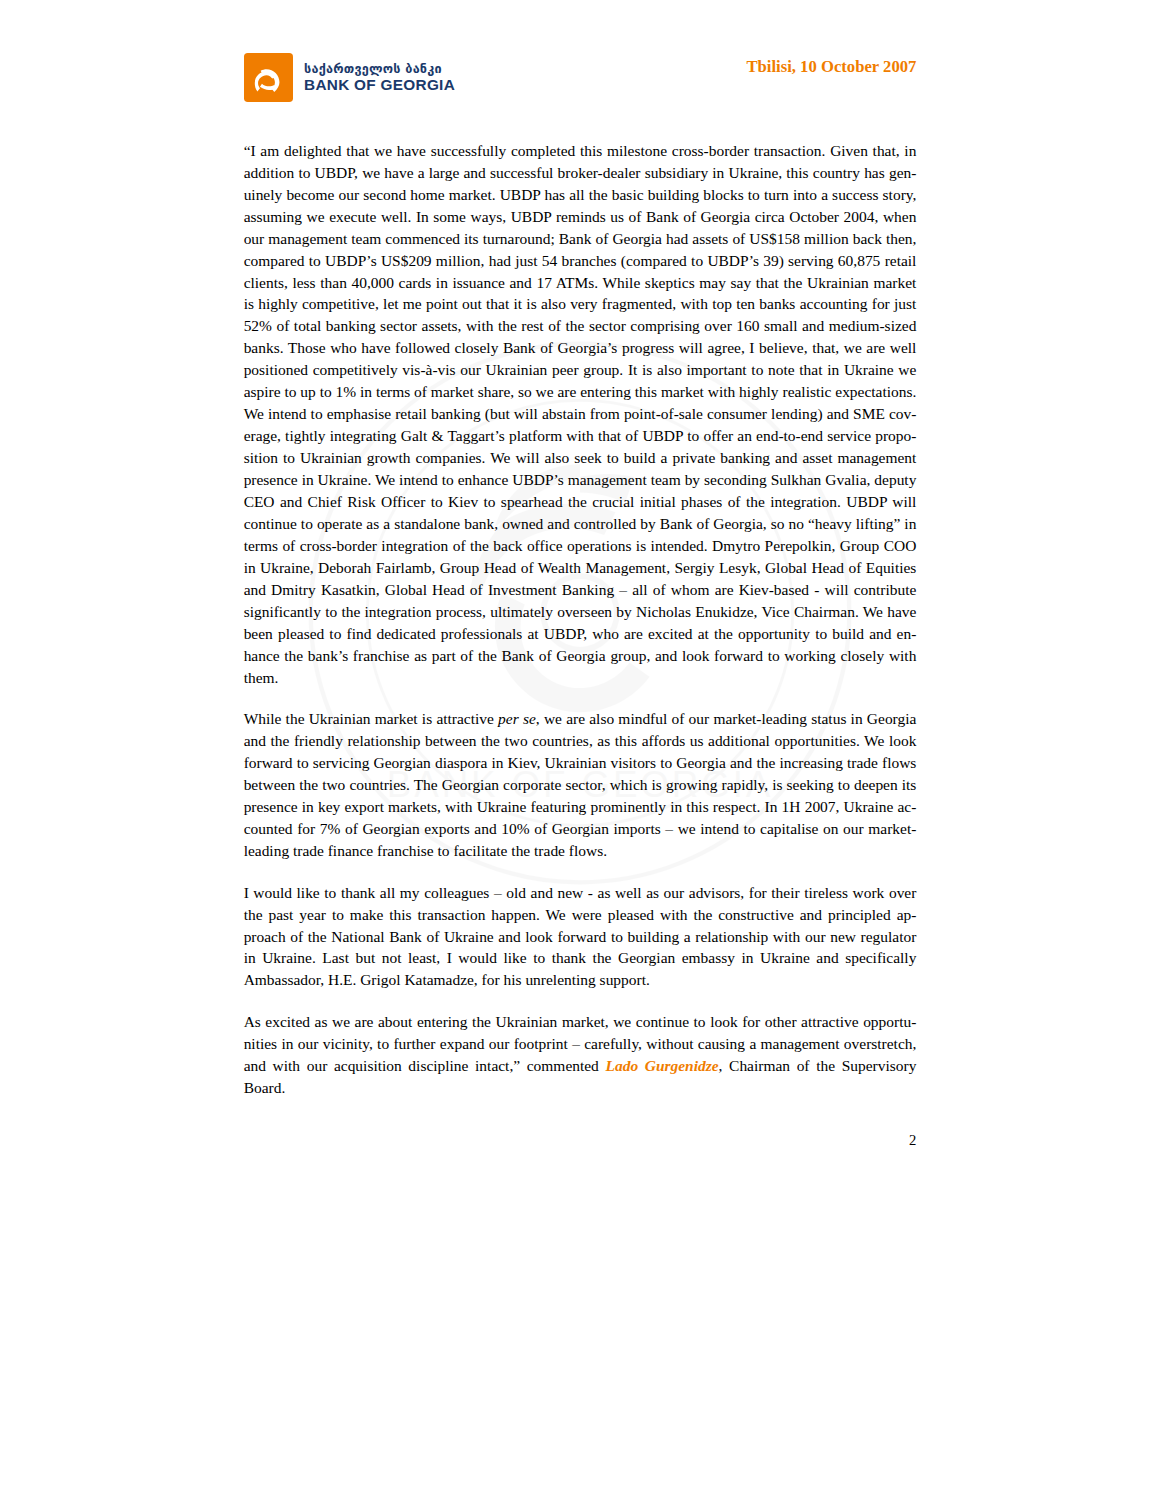BANK OF GEORGIA
საქართველოს ბანკი
BANK OF GEORGIA
Tbilisi, 10 October 2007
“I am delighted that we have successfully completed this milestone cross-border transaction. Given that, in addition to UBDP, we have a large and successful broker-dealer subsidiary in Ukraine, this country has genuinely become our second home market. UBDP has all the basic building blocks to turn into a success story, assuming we execute well. In some ways, UBDP reminds us of Bank of Georgia circa October 2004, when our management team commenced its turnaround; Bank of Georgia had assets of US$158 million back then, compared to UBDP’s US$209 million, had just 54 branches (compared to UBDP’s 39) serving 60,875 retail clients, less than 40,000 cards in issuance and 17 ATMs. While skeptics may say that the Ukrainian market is highly competitive, let me point out that it is also very fragmented, with top ten banks accounting for just 52% of total banking sector assets, with the rest of the sector comprising over 160 small and medium-sized banks. Those who have followed closely Bank of Georgia’s progress will agree, I believe, that, we are well positioned competitively vis-à-vis our Ukrainian peer group. It is also important to note that in Ukraine we aspire to up to 1% in terms of market share, so we are entering this market with highly realistic expectations. We intend to emphasise retail banking (but will abstain from point-of-sale consumer lending) and SME coverage, tightly integrating Galt & Taggart’s platform with that of UBDP to offer an end-to-end service proposition to Ukrainian growth companies. We will also seek to build a private banking and asset management presence in Ukraine. We intend to enhance UBDP’s management team by seconding Sulkhan Gvalia, deputy CEO and Chief Risk Officer to Kiev to spearhead the crucial initial phases of the integration. UBDP will continue to operate as a standalone bank, owned and controlled by Bank of Georgia, so no “heavy lifting” in terms of cross-border integration of the back office operations is intended. Dmytro Perepolkin, Group COO in Ukraine, Deborah Fairlamb, Group Head of Wealth Management, Sergiy Lesyk, Global Head of Equities and Dmitry Kasatkin, Global Head of Investment Banking – all of whom are Kiev-based - will contribute significantly to the integration process, ultimately overseen by Nicholas Enukidze, Vice Chairman. We have been pleased to find dedicated professionals at UBDP, who are excited at the opportunity to build and enhance the bank’s franchise as part of the Bank of Georgia group, and look forward to working closely with them.
While the Ukrainian market is attractive per se, we are also mindful of our market-leading status in Georgia and the friendly relationship between the two countries, as this affords us additional opportunities. We look forward to servicing Georgian diaspora in Kiev, Ukrainian visitors to Georgia and the increasing trade flows between the two countries. The Georgian corporate sector, which is growing rapidly, is seeking to deepen its presence in key export markets, with Ukraine featuring prominently in this respect. In 1H 2007, Ukraine accounted for 7% of Georgian exports and 10% of Georgian imports – we intend to capitalise on our market-leading trade finance franchise to facilitate the trade flows.
I would like to thank all my colleagues – old and new - as well as our advisors, for their tireless work over the past year to make this transaction happen. We were pleased with the constructive and principled approach of the National Bank of Ukraine and look forward to building a relationship with our new regulator in Ukraine. Last but not least, I would like to thank the Georgian embassy in Ukraine and specifically Ambassador, H.E. Grigol Katamadze, for his unrelenting support.
As excited as we are about entering the Ukrainian market, we continue to look for other attractive opportunities in our vicinity, to further expand our footprint – carefully, without causing a management overstretch, and with our acquisition discipline intact,” commented Lado Gurgenidze, Chairman of the Supervisory Board.
2